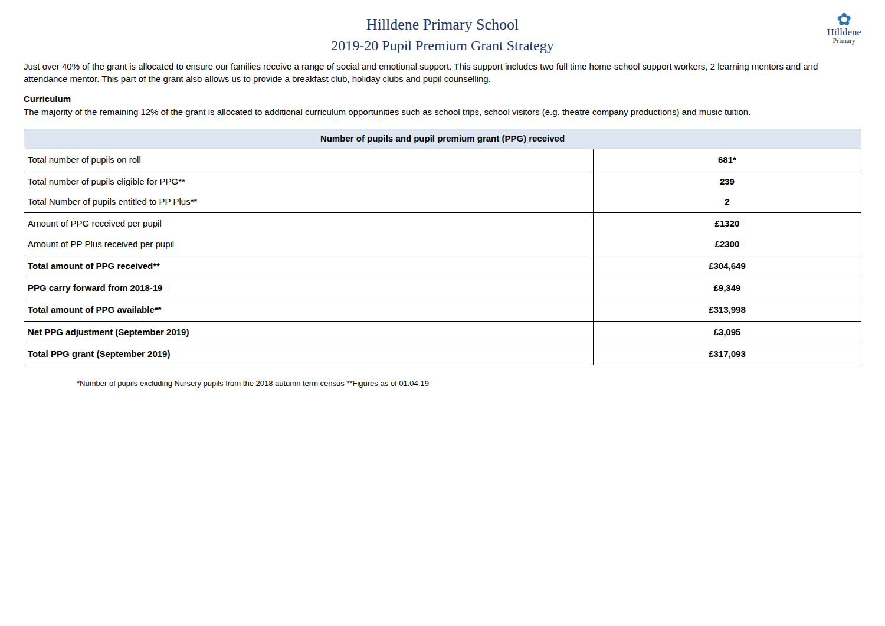✿ Hilldene Primary
Hilldene Primary School
2019-20 Pupil Premium Grant Strategy
Just over 40% of the grant is allocated to ensure our families receive a range of social and emotional support. This support includes two full time home-school support workers, 2 learning mentors and and attendance mentor. This part of the grant also allows us to provide a breakfast club, holiday clubs and pupil counselling.
Curriculum
The majority of the remaining 12% of the grant is allocated to additional curriculum opportunities such as school trips, school visitors (e.g. theatre company productions) and music tuition.
Number of pupils and pupil premium grant (PPG) received
| Total number of pupils on roll | 681* |
| Total number of pupils eligible for PPG** Total Number of pupils entitled to PP Plus** | 239 2 |
| Amount of PPG received per pupil Amount of PP Plus received per pupil | £1320 £2300 |
| Total amount of PPG received** | £304,649 |
| PPG carry forward from 2018-19 | £9,349 |
| Total amount of PPG available** | £313,998 |
| Net PPG adjustment (September 2019) | £3,095 |
| Total PPG grant (September 2019) | £317,093 |
*Number of pupils excluding Nursery pupils from the 2018 autumn term census **Figures as of 01.04.19